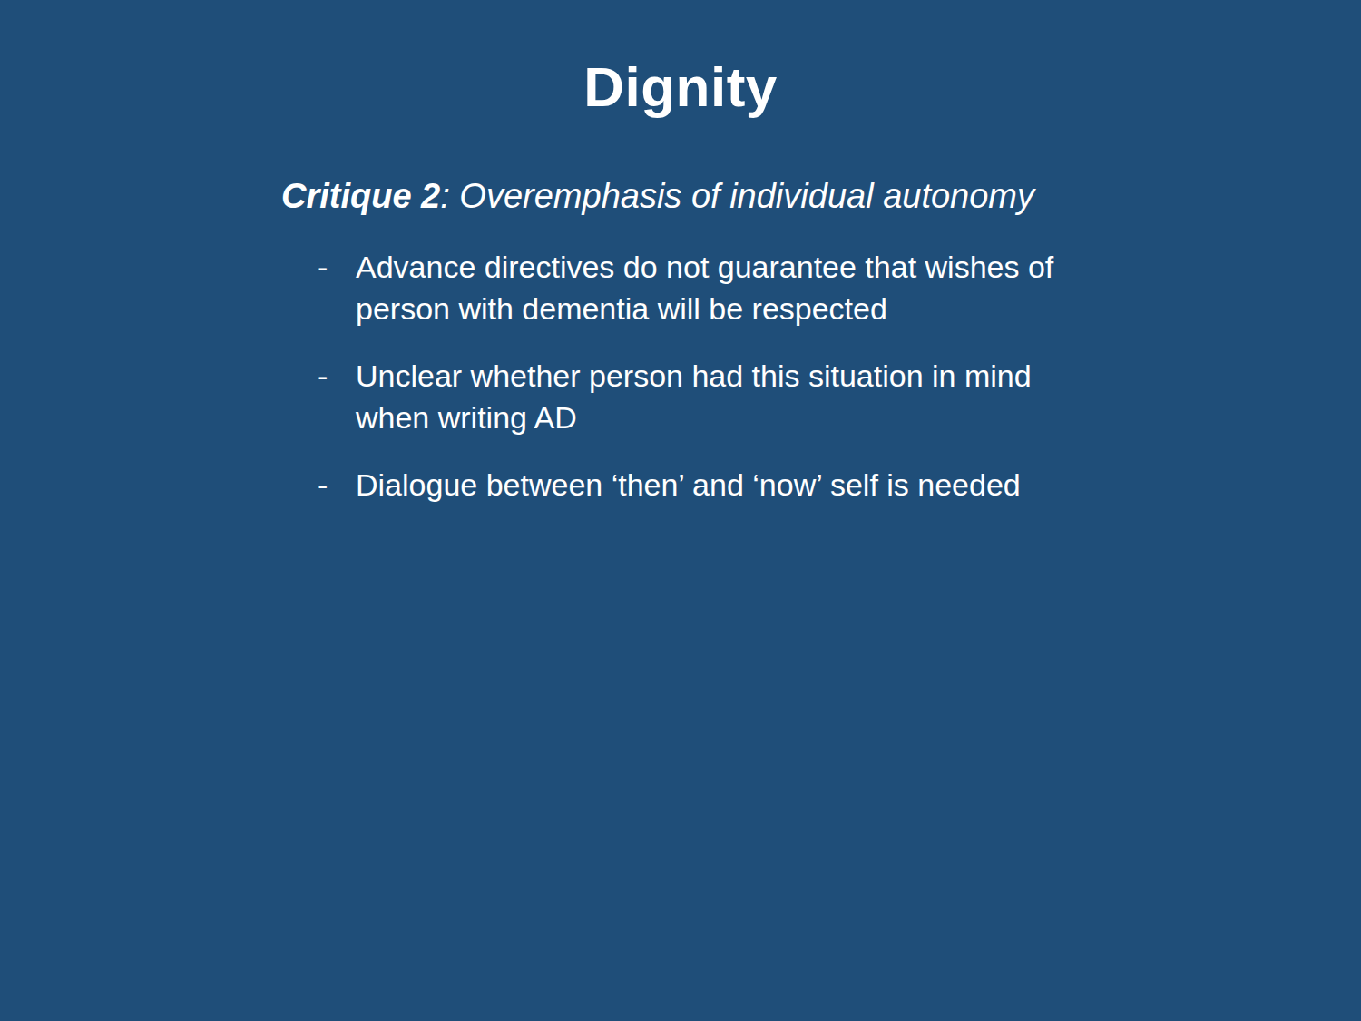Dignity
Critique 2: Overemphasis of individual autonomy
Advance directives do not guarantee that wishes of person with dementia will be respected
Unclear whether person had this situation in mind when writing AD
Dialogue between ‘then’ and ‘now’ self is needed